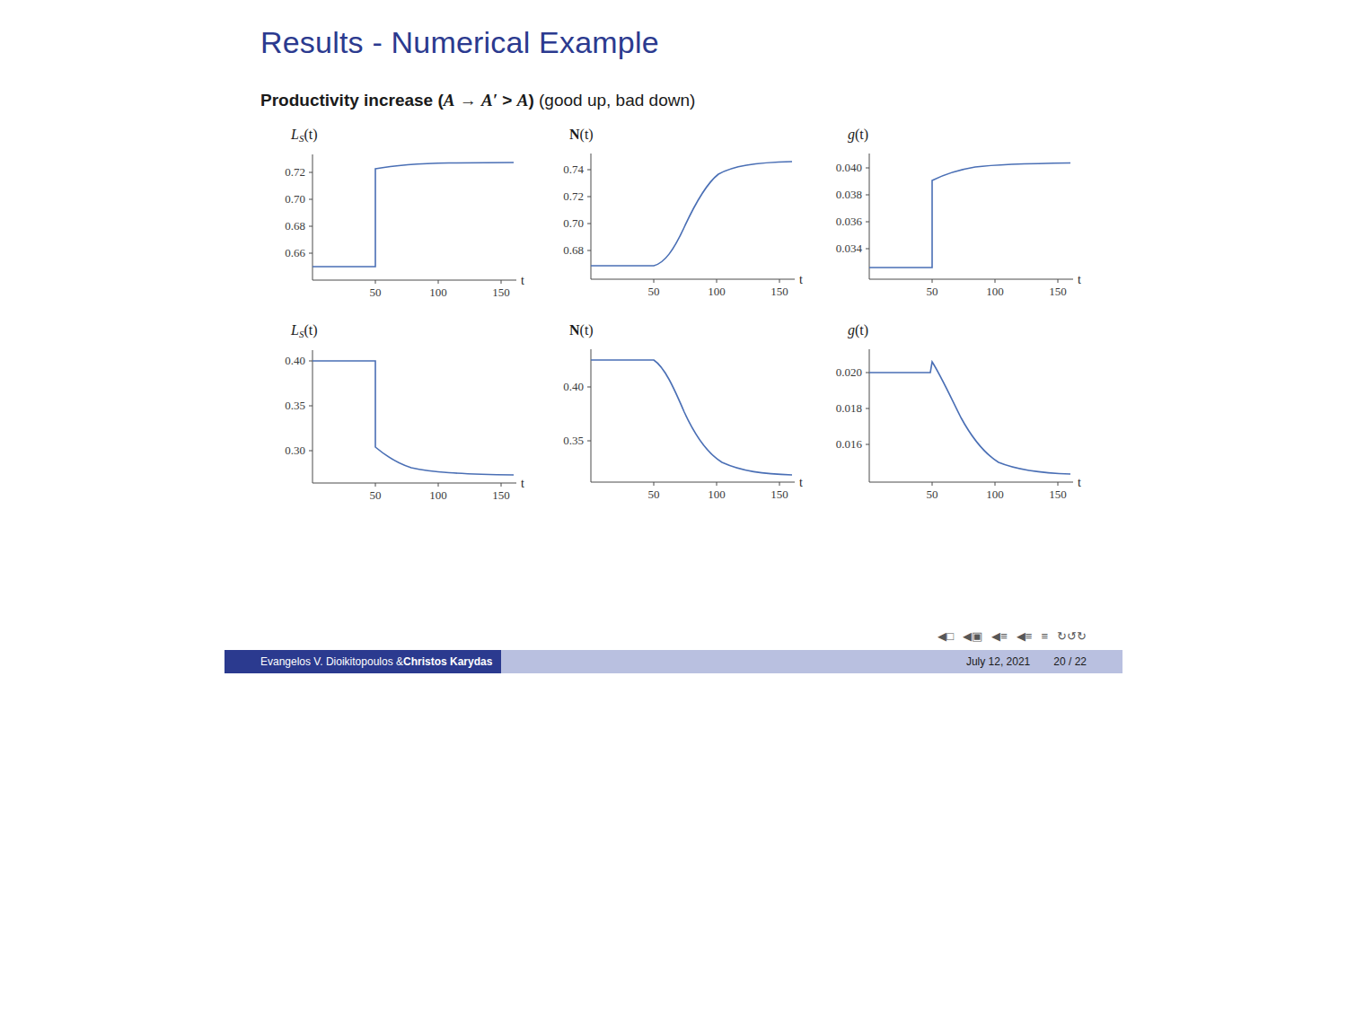Results - Numerical Example
Productivity increase (A → A′ > A) (good up, bad down)
LS(t)
0.72 0.70 0.68 0.66 50 100 150 t
N(t)
0.74 0.72 0.70 0.68 50 100 150 t
g(t)
0.040 0.038 0.036 0.034 50 100 150 t
LS(t)
0.40 0.35 0.30 50 100 150 t
N(t)
0.40 0.35 50 100 150 t
g(t)
0.020 0.018 0.016 50 100 150 t
◀□ ◀▣ ◀≡ ◀≡ ≡ ↻↺↻
Evangelos V. Dioikitopoulos & Christos Karydas
July 12, 202120 / 22